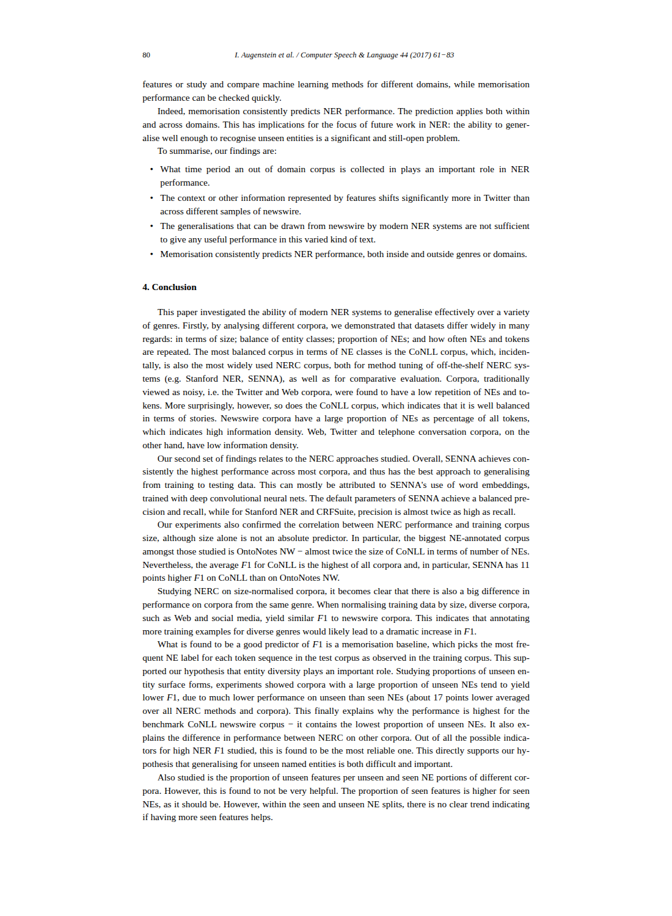80
I. Augenstein et al. / Computer Speech & Language 44 (2017) 61−83
features or study and compare machine learning methods for different domains, while memorisation performance can be checked quickly.
Indeed, memorisation consistently predicts NER performance. The prediction applies both within and across domains. This has implications for the focus of future work in NER: the ability to generalise well enough to recognise unseen entities is a significant and still-open problem.
To summarise, our findings are:
What time period an out of domain corpus is collected in plays an important role in NER performance.
The context or other information represented by features shifts significantly more in Twitter than across different samples of newswire.
The generalisations that can be drawn from newswire by modern NER systems are not sufficient to give any useful performance in this varied kind of text.
Memorisation consistently predicts NER performance, both inside and outside genres or domains.
4. Conclusion
This paper investigated the ability of modern NER systems to generalise effectively over a variety of genres. Firstly, by analysing different corpora, we demonstrated that datasets differ widely in many regards: in terms of size; balance of entity classes; proportion of NEs; and how often NEs and tokens are repeated. The most balanced corpus in terms of NE classes is the CoNLL corpus, which, incidentally, is also the most widely used NERC corpus, both for method tuning of off-the-shelf NERC systems (e.g. Stanford NER, SENNA), as well as for comparative evaluation. Corpora, traditionally viewed as noisy, i.e. the Twitter and Web corpora, were found to have a low repetition of NEs and tokens. More surprisingly, however, so does the CoNLL corpus, which indicates that it is well balanced in terms of stories. Newswire corpora have a large proportion of NEs as percentage of all tokens, which indicates high information density. Web, Twitter and telephone conversation corpora, on the other hand, have low information density.
Our second set of findings relates to the NERC approaches studied. Overall, SENNA achieves consistently the highest performance across most corpora, and thus has the best approach to generalising from training to testing data. This can mostly be attributed to SENNA's use of word embeddings, trained with deep convolutional neural nets. The default parameters of SENNA achieve a balanced precision and recall, while for Stanford NER and CRFSuite, precision is almost twice as high as recall.
Our experiments also confirmed the correlation between NERC performance and training corpus size, although size alone is not an absolute predictor. In particular, the biggest NE-annotated corpus amongst those studied is OntoNotes NW − almost twice the size of CoNLL in terms of number of NEs. Nevertheless, the average F1 for CoNLL is the highest of all corpora and, in particular, SENNA has 11 points higher F1 on CoNLL than on OntoNotes NW.
Studying NERC on size-normalised corpora, it becomes clear that there is also a big difference in performance on corpora from the same genre. When normalising training data by size, diverse corpora, such as Web and social media, yield similar F1 to newswire corpora. This indicates that annotating more training examples for diverse genres would likely lead to a dramatic increase in F1.
What is found to be a good predictor of F1 is a memorisation baseline, which picks the most frequent NE label for each token sequence in the test corpus as observed in the training corpus. This supported our hypothesis that entity diversity plays an important role. Studying proportions of unseen entity surface forms, experiments showed corpora with a large proportion of unseen NEs tend to yield lower F1, due to much lower performance on unseen than seen NEs (about 17 points lower averaged over all NERC methods and corpora). This finally explains why the performance is highest for the benchmark CoNLL newswire corpus − it contains the lowest proportion of unseen NEs. It also explains the difference in performance between NERC on other corpora. Out of all the possible indicators for high NER F1 studied, this is found to be the most reliable one. This directly supports our hypothesis that generalising for unseen named entities is both difficult and important.
Also studied is the proportion of unseen features per unseen and seen NE portions of different corpora. However, this is found to not be very helpful. The proportion of seen features is higher for seen NEs, as it should be. However, within the seen and unseen NE splits, there is no clear trend indicating if having more seen features helps.